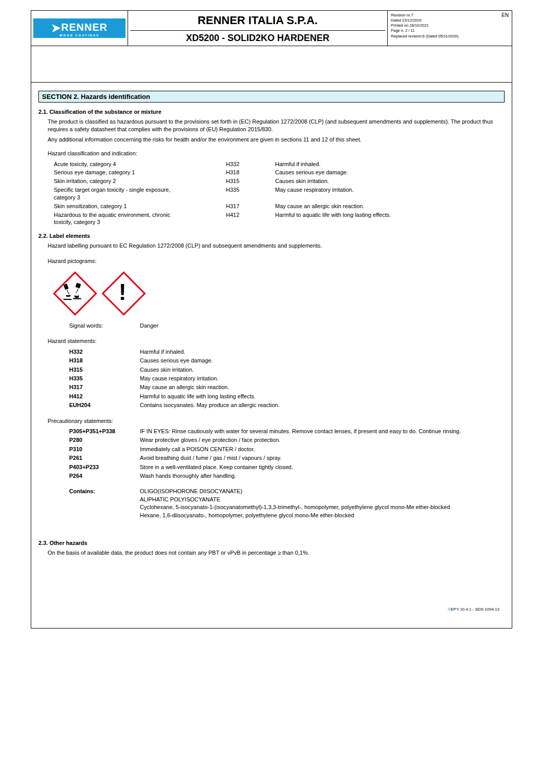➤RENNER
WOOD COATINGS
RENNER ITALIA S.P.A.
XD5200 - SOLID2KO HARDENER
EN Revision nr.7
Dated 23/12/2020
Printed on 28/10/2021
Page n. 2 / 11
Replaced revision:6 (Dated 05/11/2020)
SECTION 2. Hazards identification
2.1. Classification of the substance or mixture
The product is classified as hazardous pursuant to the provisions set forth in (EC) Regulation 1272/2008 (CLP) (and subsequent amendments and supplements). The product thus requires a safety datasheet that complies with the provisions of (EU) Regulation 2015/830.
Any additional information concerning the risks for health and/or the environment are given in sections 11 and 12 of this sheet.
Hazard classification and indication:
| Acute toxicity, category 4 | H332 | Harmful if inhaled. |
| Serious eye damage, category 1 | H318 | Causes serious eye damage. |
| Skin irritation, category 2 | H315 | Causes skin irritation. |
| Specific target organ toxicity - single exposure, category 3 | H335 | May cause respiratory irritation. |
| Skin sensitization, category 1 | H317 | May cause an allergic skin reaction. |
| Hazardous to the aquatic environment, chronic toxicity, category 3 | H412 | Harmful to aquatic life with long lasting effects. |
2.2. Label elements
Hazard labelling pursuant to EC Regulation 1272/2008 (CLP) and subsequent amendments and supplements.
Hazard pictograms:
!
| Signal words: | Danger |
Hazard statements:
| H332 | Harmful if inhaled. |
| H318 | Causes serious eye damage. |
| H315 | Causes skin irritation. |
| H335 | May cause respiratory irritation. |
| H317 | May cause an allergic skin reaction. |
| H412 | Harmful to aquatic life with long lasting effects. |
| EUH204 | Contains isocyanates. May produce an allergic reaction. |
Precautionary statements:
| P305+P351+P338 | IF IN EYES: Rinse cautiously with water for several minutes. Remove contact lenses, if present and easy to do. Continue rinsing. |
| P280 | Wear protective gloves / eye protection / face protection. |
| P310 | Immediately call a POISON CENTER / doctor. |
| P261 | Avoid breathing dust / fume / gas / mist / vapours / spray. |
| P403+P233 | Store in a well-ventilated place. Keep container tightly closed. |
| P264 | Wash hands thoroughly after handling. |
| Contains: | OLIGO(ISOPHORONE DIISOCYANATE) ALIPHATIC POLYISOCYANATE Cyclohexane, 5-isocyanato-1-(isocyanatomethyl)-1,3,3-trimethyl-, homopolymer, polyethylene glycol mono-Me ether-blocked Hexane, 1,6-diisocyanato-, homopolymer, polyethylene glycol mono-Me ether-blocked |
2.3. Other hazards
On the basis of available data, the product does not contain any PBT or vPvB in percentage ≥ than 0,1%.
©EPY 10.4.1 - SDS 1004.13